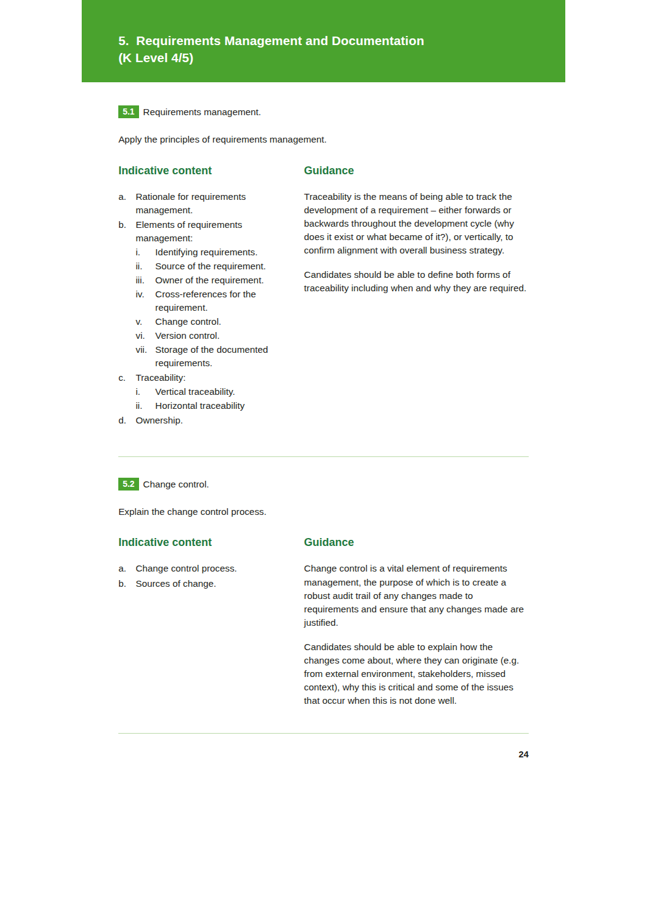5. Requirements Management and Documentation
(K Level 4/5)
5.1 Requirements management.
Apply the principles of requirements management.
Indicative content
a. Rationale for requirements management.
b. Elements of requirements management:
i. Identifying requirements.
ii. Source of the requirement.
iii. Owner of the requirement.
iv. Cross-references for the requirement.
v. Change control.
vi. Version control.
vii. Storage of the documented requirements.
c. Traceability:
i. Vertical traceability.
ii. Horizontal traceability
d. Ownership.
Guidance
Traceability is the means of being able to track the development of a requirement – either forwards or backwards throughout the development cycle (why does it exist or what became of it?), or vertically, to confirm alignment with overall business strategy.
Candidates should be able to define both forms of traceability including when and why they are required.
5.2 Change control.
Explain the change control process.
Indicative content
a. Change control process.
b. Sources of change.
Guidance
Change control is a vital element of requirements management, the purpose of which is to create a robust audit trail of any changes made to requirements and ensure that any changes made are justified.
Candidates should be able to explain how the changes come about, where they can originate (e.g. from external environment, stakeholders, missed context), why this is critical and some of the issues that occur when this is not done well.
24